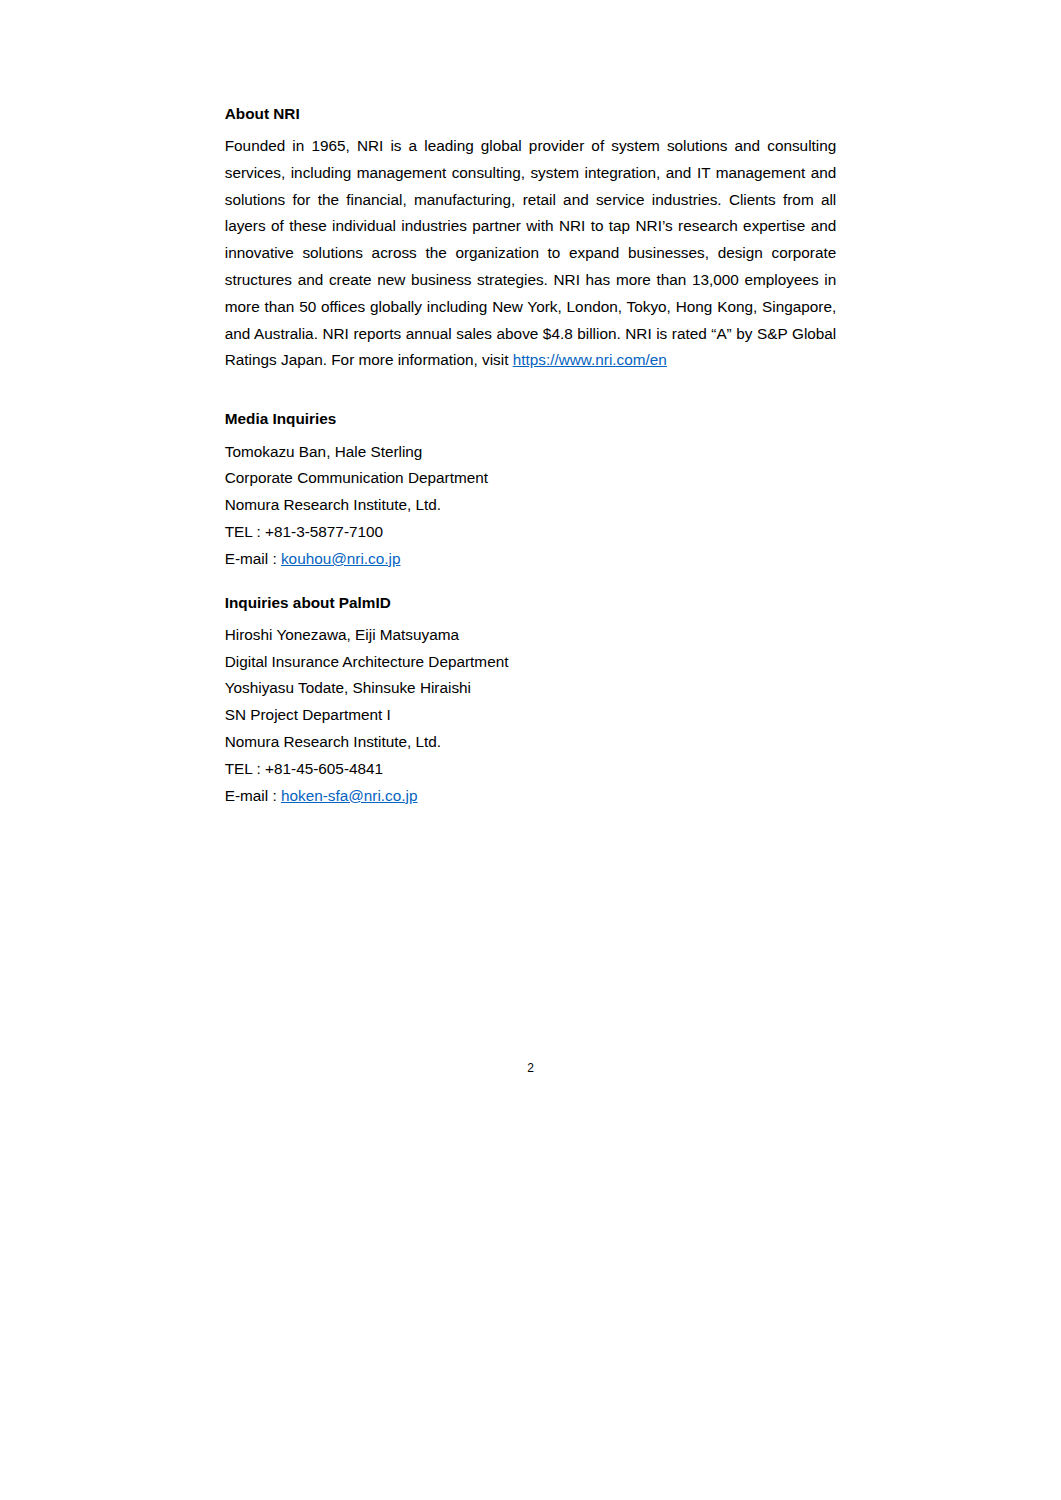About NRI
Founded in 1965, NRI is a leading global provider of system solutions and consulting services, including management consulting, system integration, and IT management and solutions for the financial, manufacturing, retail and service industries. Clients from all layers of these individual industries partner with NRI to tap NRI’s research expertise and innovative solutions across the organization to expand businesses, design corporate structures and create new business strategies. NRI has more than 13,000 employees in more than 50 offices globally including New York, London, Tokyo, Hong Kong, Singapore, and Australia. NRI reports annual sales above $4.8 billion. NRI is rated “A” by S&P Global Ratings Japan. For more information, visit https://www.nri.com/en
Media Inquiries
Tomokazu Ban, Hale Sterling
Corporate Communication Department
Nomura Research Institute, Ltd.
TEL : +81-3-5877-7100
E-mail : kouhou@nri.co.jp
Inquiries about PalmID
Hiroshi Yonezawa, Eiji Matsuyama
Digital Insurance Architecture Department
Yoshiyasu Todate, Shinsuke Hiraishi
SN Project Department I
Nomura Research Institute, Ltd.
TEL : +81-45-605-4841
E-mail : hoken-sfa@nri.co.jp
2